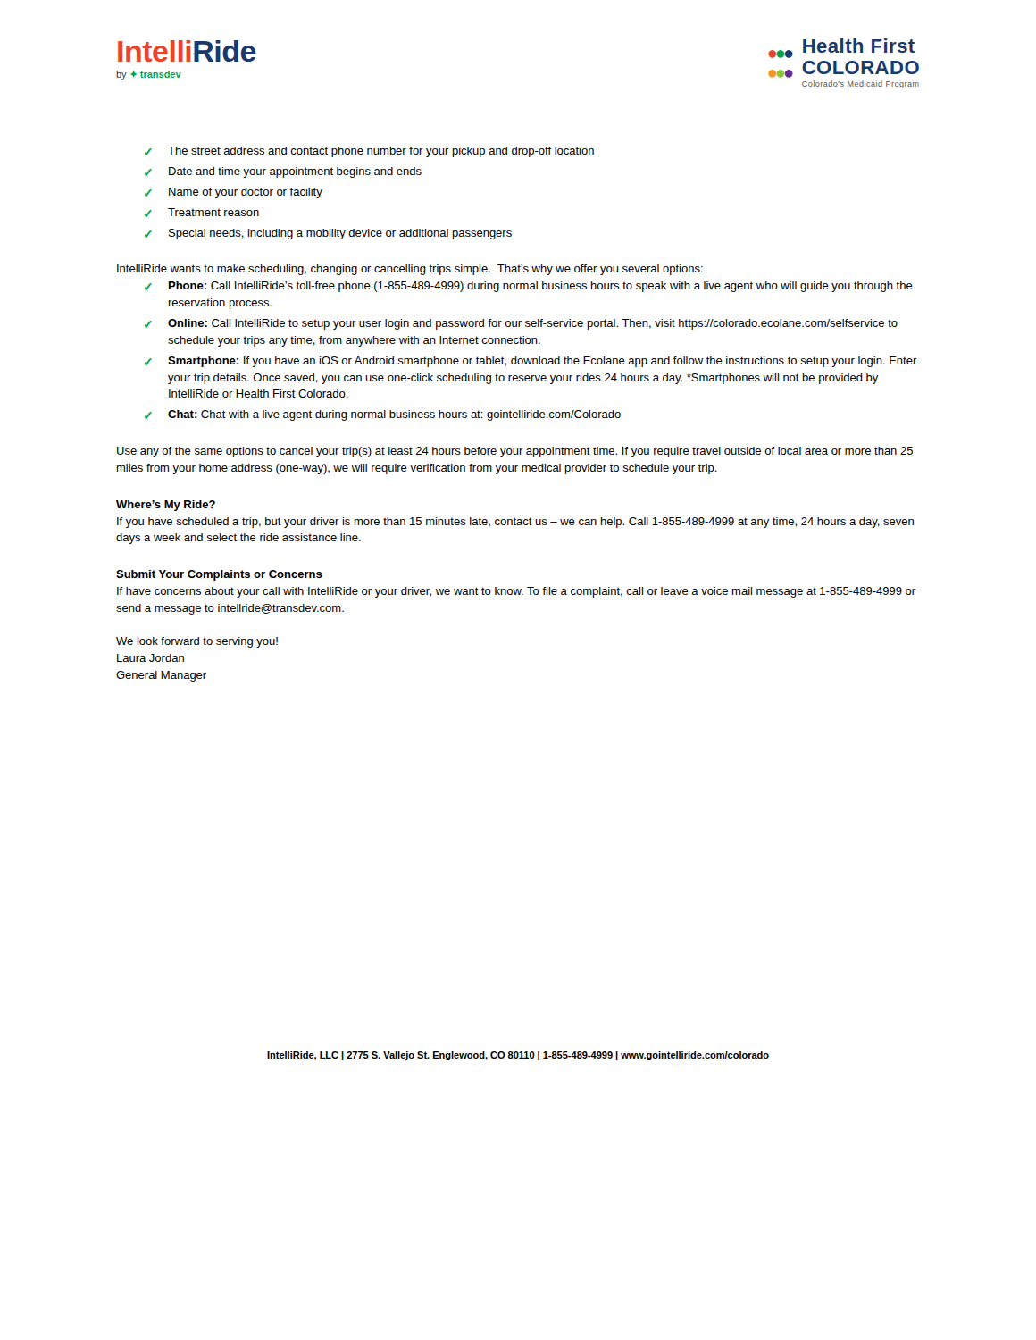Intelli Ride
by ✦ transdev
●●●
●●●
Health First
COLORADO
Colorado's Medicaid Program
The street address and contact phone number for your pickup and drop-off location
Date and time your appointment begins and ends
Name of your doctor or facility
Treatment reason
Special needs, including a mobility device or additional passengers
IntelliRide wants to make scheduling, changing or cancelling trips simple. That’s why we offer you several options:
Phone: Call IntelliRide’s toll-free phone (1-855-489-4999) during normal business hours to speak with a live agent who will guide you through the reservation process.
Online: Call IntelliRide to setup your user login and password for our self-service portal. Then, visit https://colorado.ecolane.com/selfservice to schedule your trips any time, from anywhere with an Internet connection.
Smartphone: If you have an iOS or Android smartphone or tablet, download the Ecolane app and follow the instructions to setup your login. Enter your trip details. Once saved, you can use one-click scheduling to reserve your rides 24 hours a day. *Smartphones will not be provided by IntelliRide or Health First Colorado.
Chat: Chat with a live agent during normal business hours at: gointelliride.com/Colorado
Use any of the same options to cancel your trip(s) at least 24 hours before your appointment time. If you require travel outside of local area or more than 25 miles from your home address (one-way), we will require verification from your medical provider to schedule your trip.
Where’s My Ride?
If you have scheduled a trip, but your driver is more than 15 minutes late, contact us – we can help. Call 1-855-489-4999 at any time, 24 hours a day, seven days a week and select the ride assistance line.
Submit Your Complaints or Concerns
If have concerns about your call with IntelliRide or your driver, we want to know. To file a complaint, call or leave a voice mail message at 1-855-489-4999 or send a message to intellride@transdev.com.
We look forward to serving you!
Laura Jordan
General Manager
IntelliRide, LLC | 2775 S. Vallejo St. Englewood, CO 80110 | 1-855-489-4999 | www.gointelliride.com/colorado